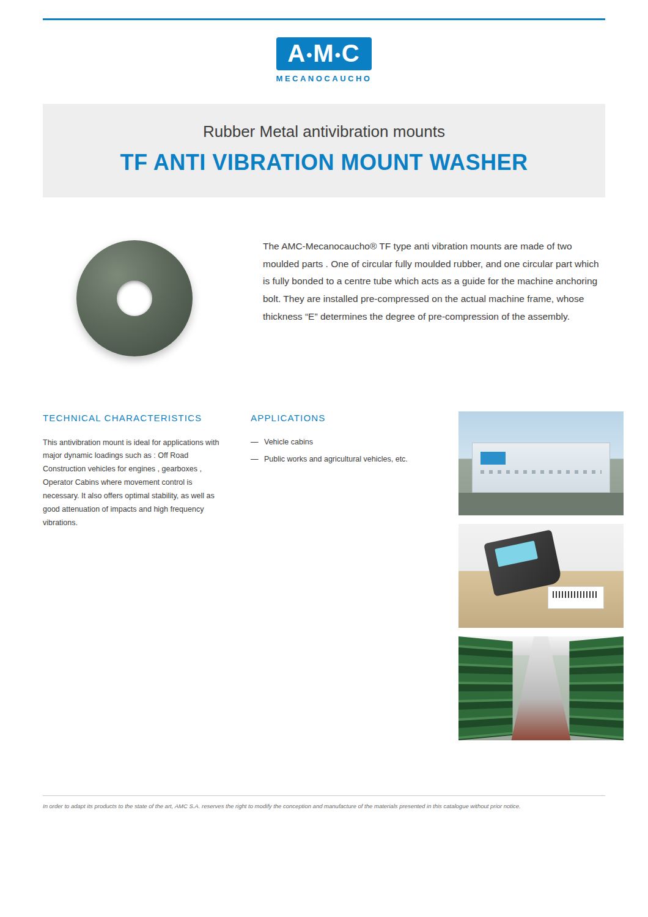A•M•C
MECANOCAUCHO
Rubber Metal antivibration mounts
TF Anti Vibration Mount Washer
The AMC-Mecanocaucho® TF type anti vibration mounts are made of two moulded parts . One of circular fully moulded rubber, and one circular part which is fully bonded to a centre tube which acts as a guide for the machine anchoring bolt. They are installed pre-compressed on the actual machine frame, whose thickness “E” determines the degree of pre-compression of the assembly.
Technical characteristics
This antivibration mount is ideal for applications with major dynamic loadings such as : Off Road Construction vehicles for engines , gearboxes , Operator Cabins where movement control is necessary. It also offers optimal stability, as well as good attenuation of impacts and high frequency vibrations.
Applications
Vehicle cabins
Public works and agricultural vehicles, etc.
In order to adapt its products to the state of the art, AMC S.A. reserves the right to modify the conception and manufacture of the materials presented in this catalogue without prior notice.